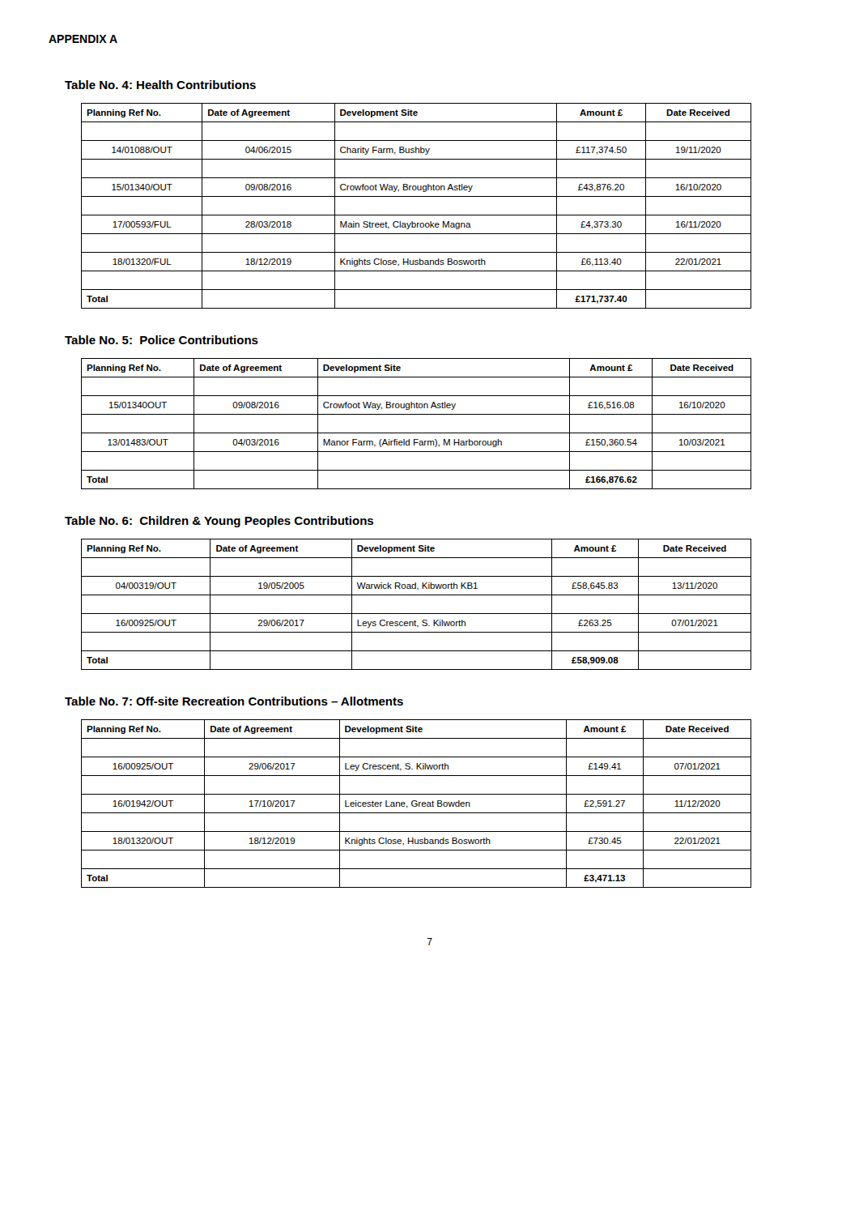APPENDIX A
Table No. 4: Health Contributions
| Planning Ref No. | Date of Agreement | Development Site | Amount £ | Date Received |
| --- | --- | --- | --- | --- |
| 14/01088/OUT | 04/06/2015 | Charity Farm, Bushby | £117,374.50 | 19/11/2020 |
| 15/01340/OUT | 09/08/2016 | Crowfoot Way, Broughton Astley | £43,876.20 | 16/10/2020 |
| 17/00593/FUL | 28/03/2018 | Main Street, Claybrooke Magna | £4,373.30 | 16/11/2020 |
| 18/01320/FUL | 18/12/2019 | Knights Close, Husbands Bosworth | £6,113.40 | 22/01/2021 |
| Total | | | £171,737.40 | |
Table No. 5: Police Contributions
| Planning Ref No. | Date of Agreement | Development Site | Amount £ | Date Received |
| --- | --- | --- | --- | --- |
| 15/01340OUT | 09/08/2016 | Crowfoot Way, Broughton Astley | £16,516.08 | 16/10/2020 |
| 13/01483/OUT | 04/03/2016 | Manor Farm, (Airfield Farm), M Harborough | £150,360.54 | 10/03/2021 |
| Total | | | £166,876.62 | |
Table No. 6: Children & Young Peoples Contributions
| Planning Ref No. | Date of Agreement | Development Site | Amount £ | Date Received |
| --- | --- | --- | --- | --- |
| 04/00319/OUT | 19/05/2005 | Warwick Road, Kibworth KB1 | £58,645.83 | 13/11/2020 |
| 16/00925/OUT | 29/06/2017 | Leys Crescent, S. Kilworth | £263.25 | 07/01/2021 |
| Total | | | £58,909.08 | |
Table No. 7: Off-site Recreation Contributions – Allotments
| Planning Ref No. | Date of Agreement | Development Site | Amount £ | Date Received |
| --- | --- | --- | --- | --- |
| 16/00925/OUT | 29/06/2017 | Ley Crescent, S. Kilworth | £149.41 | 07/01/2021 |
| 16/01942/OUT | 17/10/2017 | Leicester Lane, Great Bowden | £2,591.27 | 11/12/2020 |
| 18/01320/OUT | 18/12/2019 | Knights Close, Husbands Bosworth | £730.45 | 22/01/2021 |
| Total | | | £3,471.13 | |
7